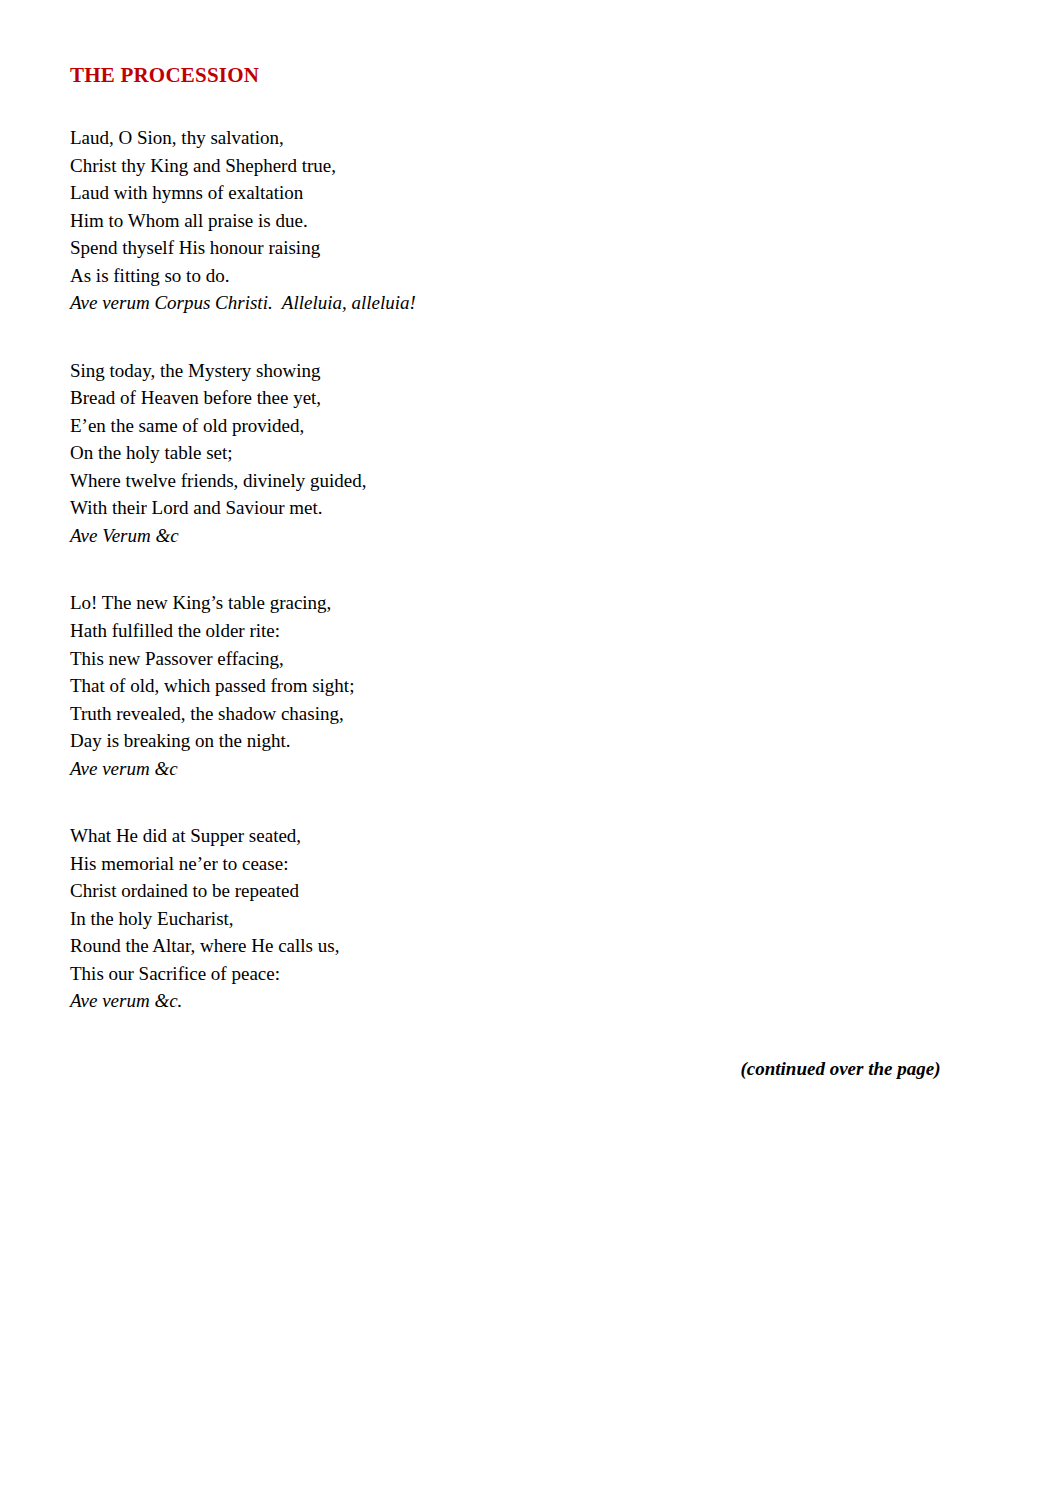THE PROCESSION
Laud, O Sion, thy salvation,
Christ thy King and Shepherd true,
Laud with hymns of exaltation
Him to Whom all praise is due.
Spend thyself His honour raising
As is fitting so to do.
Ave verum Corpus Christi. Alleluia, alleluia!
Sing today, the Mystery showing
Bread of Heaven before thee yet,
E’en the same of old provided,
On the holy table set;
Where twelve friends, divinely guided,
With their Lord and Saviour met.
Ave Verum &c
Lo! The new King’s table gracing,
Hath fulfilled the older rite:
This new Passover effacing,
That of old, which passed from sight;
Truth revealed, the shadow chasing,
Day is breaking on the night.
Ave verum &c
What He did at Supper seated,
His memorial ne’er to cease:
Christ ordained to be repeated
In the holy Eucharist,
Round the Altar, where He calls us,
This our Sacrifice of peace:
Ave verum &c.
(continued over the page)